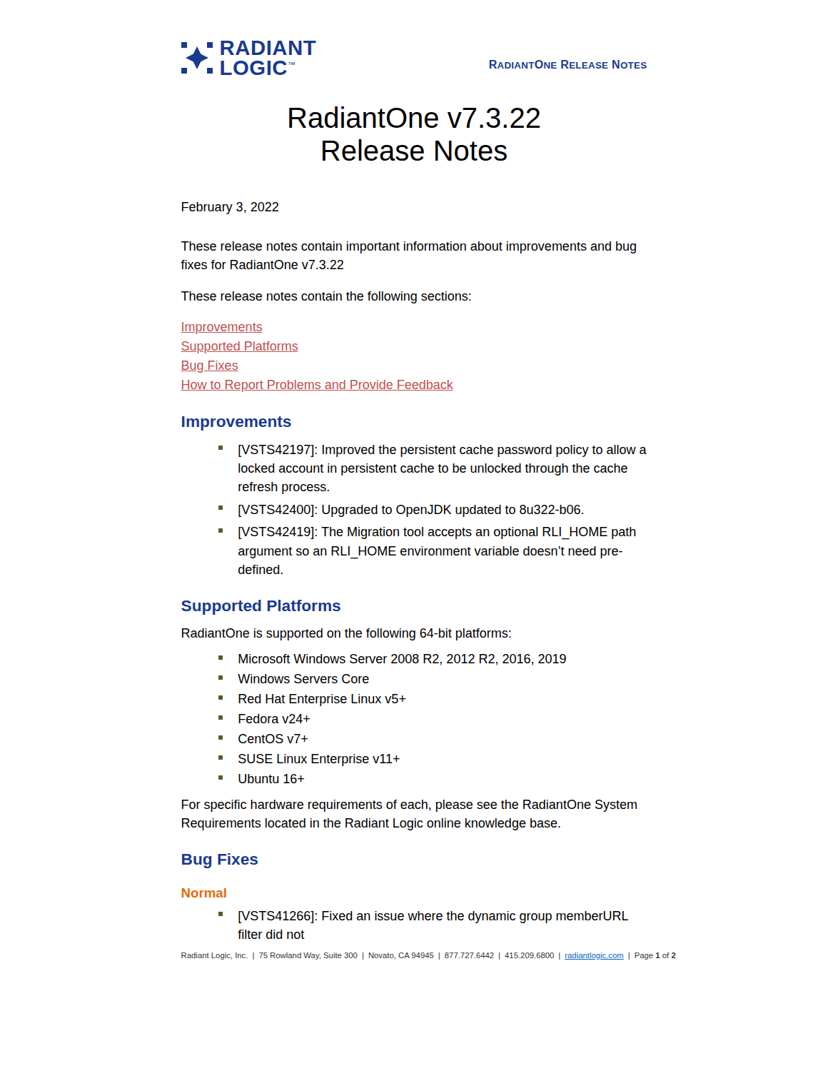RADIANT
LOGIC™
RADIANTONE RELEASE NOTES
RadiantOne v7.3.22
Release Notes
February 3, 2022
These release notes contain important information about improvements and bug fixes for RadiantOne v7.3.22
These release notes contain the following sections:
Improvements Supported Platforms Bug Fixes How to Report Problems and Provide Feedback
Improvements
[VSTS42197]: Improved the persistent cache password policy to allow a locked account in persistent cache to be unlocked through the cache refresh process.
[VSTS42400]: Upgraded to OpenJDK updated to 8u322-b06.
[VSTS42419]: The Migration tool accepts an optional RLI_HOME path argument so an RLI_HOME environment variable doesn’t need pre-defined.
Supported Platforms
RadiantOne is supported on the following 64-bit platforms:
Microsoft Windows Server 2008 R2, 2012 R2, 2016, 2019
Windows Servers Core
Red Hat Enterprise Linux v5+
Fedora v24+
CentOS v7+
SUSE Linux Enterprise v11+
Ubuntu 16+
For specific hardware requirements of each, please see the RadiantOne System Requirements located in the Radiant Logic online knowledge base.
Bug Fixes
Normal
[VSTS41266]: Fixed an issue where the dynamic group memberURL filter did not
Radiant Logic, Inc.|75 Rowland Way, Suite 300|Novato, CA 94945|877.727.6442|415.209.6800|radiantlogic.com|Page 1 of 2